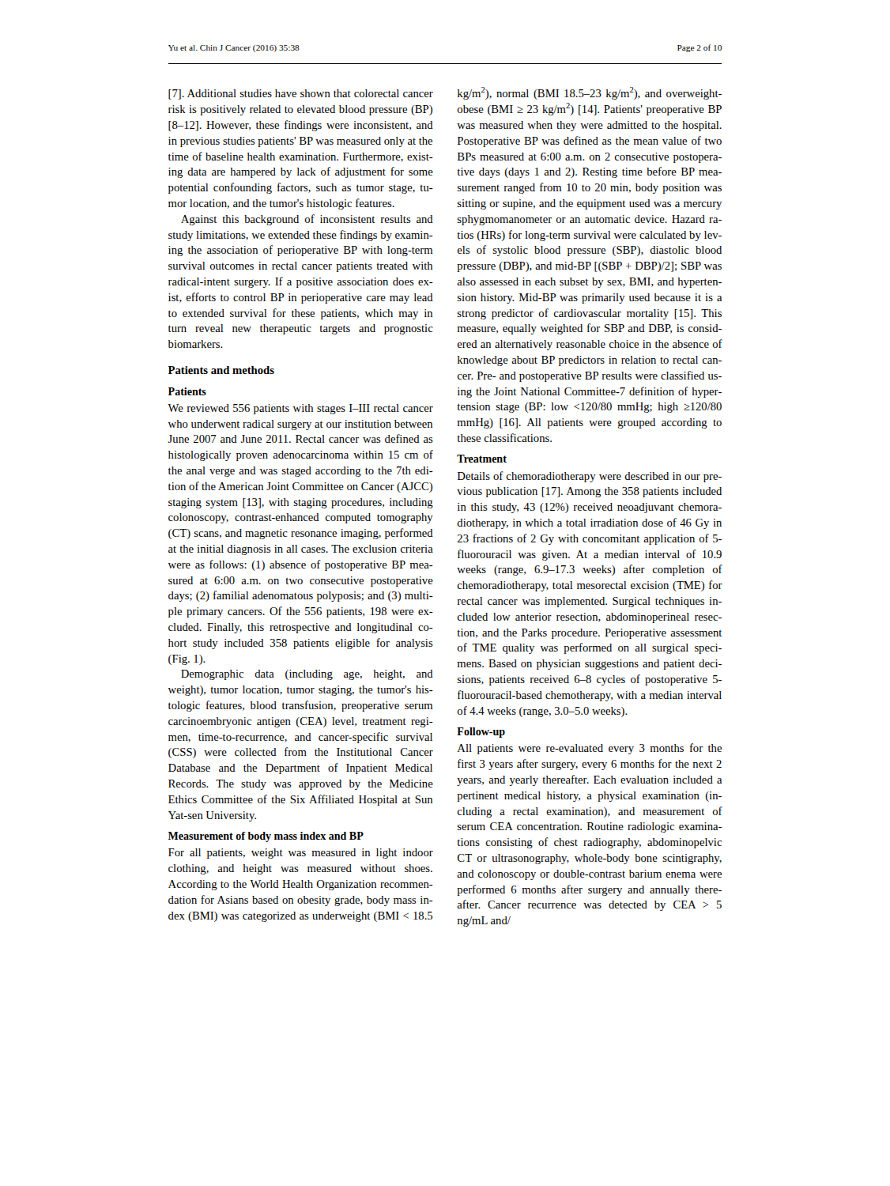Yu et al. Chin J Cancer (2016) 35:38 Page 2 of 10
[7]. Additional studies have shown that colorectal cancer risk is positively related to elevated blood pressure (BP) [8–12]. However, these findings were inconsistent, and in previous studies patients' BP was measured only at the time of baseline health examination. Furthermore, existing data are hampered by lack of adjustment for some potential confounding factors, such as tumor stage, tumor location, and the tumor's histologic features.
Against this background of inconsistent results and study limitations, we extended these findings by examining the association of perioperative BP with long-term survival outcomes in rectal cancer patients treated with radical-intent surgery. If a positive association does exist, efforts to control BP in perioperative care may lead to extended survival for these patients, which may in turn reveal new therapeutic targets and prognostic biomarkers.
Patients and methods
Patients
We reviewed 556 patients with stages I–III rectal cancer who underwent radical surgery at our institution between June 2007 and June 2011. Rectal cancer was defined as histologically proven adenocarcinoma within 15 cm of the anal verge and was staged according to the 7th edition of the American Joint Committee on Cancer (AJCC) staging system [13], with staging procedures, including colonoscopy, contrast-enhanced computed tomography (CT) scans, and magnetic resonance imaging, performed at the initial diagnosis in all cases. The exclusion criteria were as follows: (1) absence of postoperative BP measured at 6:00 a.m. on two consecutive postoperative days; (2) familial adenomatous polyposis; and (3) multiple primary cancers. Of the 556 patients, 198 were excluded. Finally, this retrospective and longitudinal cohort study included 358 patients eligible for analysis (Fig. 1).
Demographic data (including age, height, and weight), tumor location, tumor staging, the tumor's histologic features, blood transfusion, preoperative serum carcinoembryonic antigen (CEA) level, treatment regimen, time-to-recurrence, and cancer-specific survival (CSS) were collected from the Institutional Cancer Database and the Department of Inpatient Medical Records. The study was approved by the Medicine Ethics Committee of the Six Affiliated Hospital at Sun Yat-sen University.
Measurement of body mass index and BP
For all patients, weight was measured in light indoor clothing, and height was measured without shoes. According to the World Health Organization recommendation for Asians based on obesity grade, body mass index (BMI) was categorized as underweight (BMI < 18.5 kg/m2), normal (BMI 18.5–23 kg/m2), and overweight-obese (BMI ≥ 23 kg/m2) [14]. Patients' preoperative BP was measured when they were admitted to the hospital. Postoperative BP was defined as the mean value of two BPs measured at 6:00 a.m. on 2 consecutive postoperative days (days 1 and 2). Resting time before BP measurement ranged from 10 to 20 min, body position was sitting or supine, and the equipment used was a mercury sphygmomanometer or an automatic device. Hazard ratios (HRs) for long-term survival were calculated by levels of systolic blood pressure (SBP), diastolic blood pressure (DBP), and mid-BP [(SBP + DBP)/2]; SBP was also assessed in each subset by sex, BMI, and hypertension history. Mid-BP was primarily used because it is a strong predictor of cardiovascular mortality [15]. This measure, equally weighted for SBP and DBP, is considered an alternatively reasonable choice in the absence of knowledge about BP predictors in relation to rectal cancer. Pre- and postoperative BP results were classified using the Joint National Committee-7 definition of hypertension stage (BP: low <120/80 mmHg; high ≥120/80 mmHg) [16]. All patients were grouped according to these classifications.
Treatment
Details of chemoradiotherapy were described in our previous publication [17]. Among the 358 patients included in this study, 43 (12%) received neoadjuvant chemoradiotherapy, in which a total irradiation dose of 46 Gy in 23 fractions of 2 Gy with concomitant application of 5-fluorouracil was given. At a median interval of 10.9 weeks (range, 6.9–17.3 weeks) after completion of chemoradiotherapy, total mesorectal excision (TME) for rectal cancer was implemented. Surgical techniques included low anterior resection, abdominoperineal resection, and the Parks procedure. Perioperative assessment of TME quality was performed on all surgical specimens. Based on physician suggestions and patient decisions, patients received 6–8 cycles of postoperative 5-fluorouracil-based chemotherapy, with a median interval of 4.4 weeks (range, 3.0–5.0 weeks).
Follow-up
All patients were re-evaluated every 3 months for the first 3 years after surgery, every 6 months for the next 2 years, and yearly thereafter. Each evaluation included a pertinent medical history, a physical examination (including a rectal examination), and measurement of serum CEA concentration. Routine radiologic examinations consisting of chest radiography, abdominopelvic CT or ultrasonography, whole-body bone scintigraphy, and colonoscopy or double-contrast barium enema were performed 6 months after surgery and annually thereafter. Cancer recurrence was detected by CEA > 5 ng/mL and/